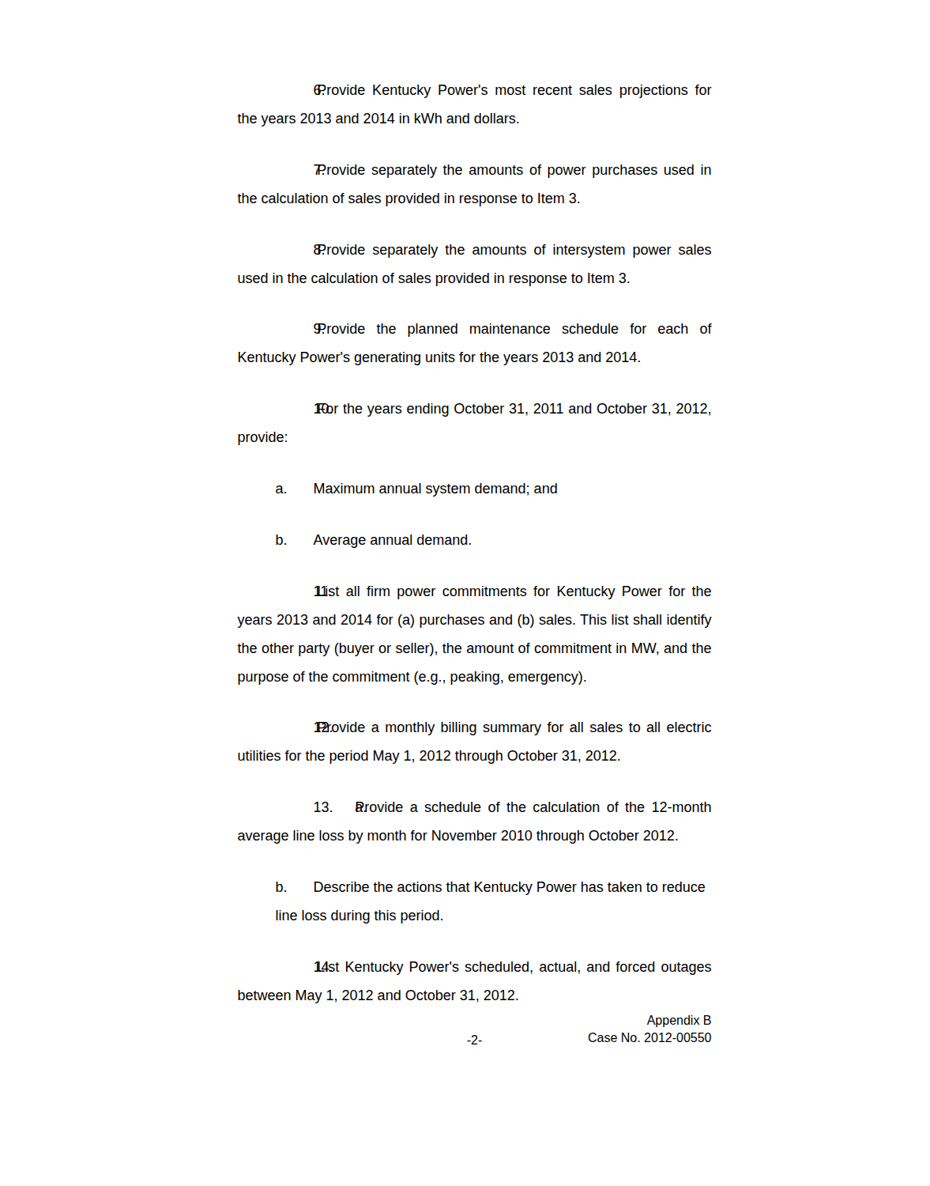6. Provide Kentucky Power's most recent sales projections for the years 2013 and 2014 in kWh and dollars.
7. Provide separately the amounts of power purchases used in the calculation of sales provided in response to Item 3.
8. Provide separately the amounts of intersystem power sales used in the calculation of sales provided in response to Item 3.
9. Provide the planned maintenance schedule for each of Kentucky Power's generating units for the years 2013 and 2014.
10. For the years ending October 31, 2011 and October 31, 2012, provide:
a. Maximum annual system demand; and
b. Average annual demand.
11. List all firm power commitments for Kentucky Power for the years 2013 and 2014 for (a) purchases and (b) sales. This list shall identify the other party (buyer or seller), the amount of commitment in MW, and the purpose of the commitment (e.g., peaking, emergency).
12. Provide a monthly billing summary for all sales to all electric utilities for the period May 1, 2012 through October 31, 2012.
13. a. Provide a schedule of the calculation of the 12-month average line loss by month for November 2010 through October 2012.
b. Describe the actions that Kentucky Power has taken to reduce line loss during this period.
14. List Kentucky Power's scheduled, actual, and forced outages between May 1, 2012 and October 31, 2012.
-2-
Appendix B
Case No. 2012-00550